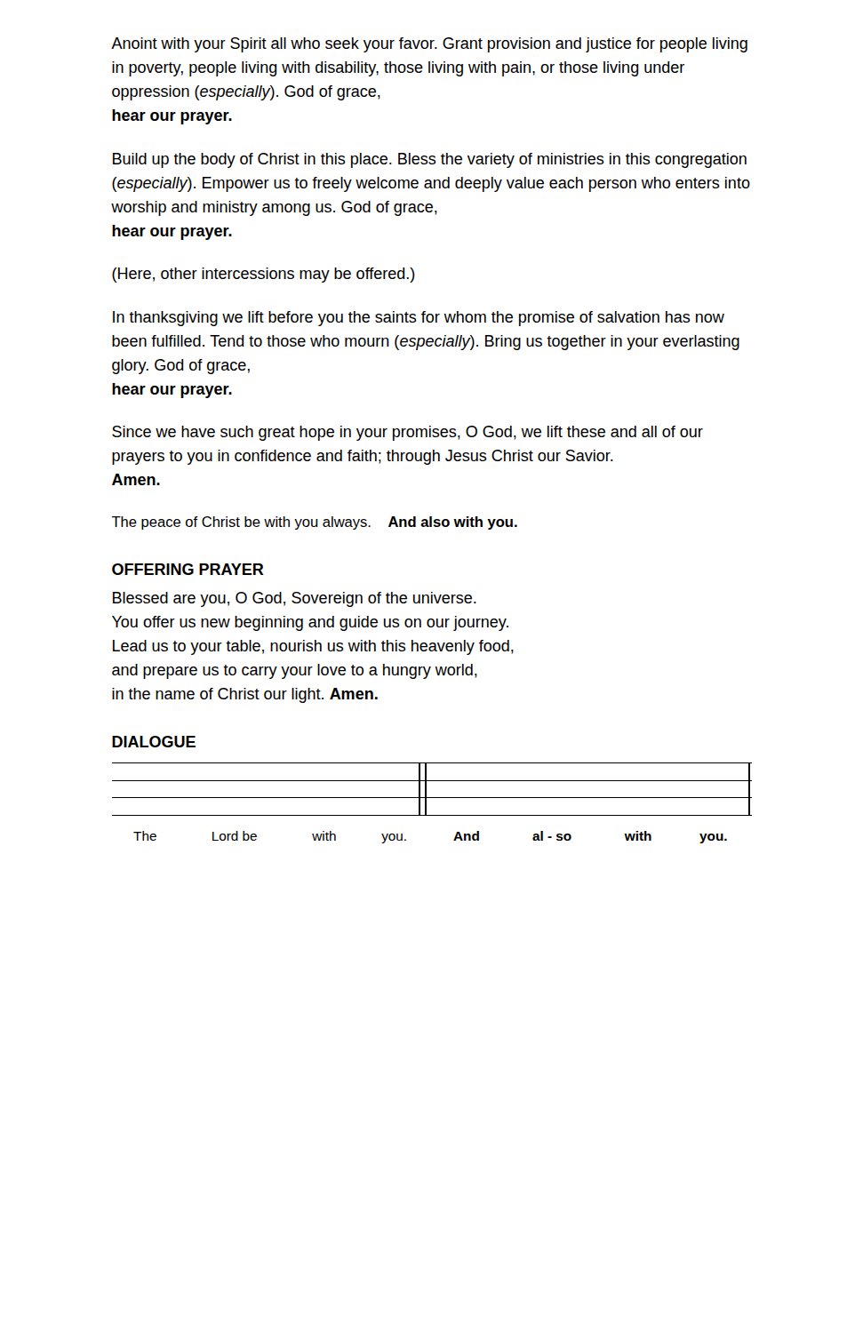Anoint with your Spirit all who seek your favor. Grant provision and justice for people living in poverty, people living with disability, those living with pain, or those living under oppression (especially). God of grace,
hear our prayer.
Build up the body of Christ in this place. Bless the variety of ministries in this congregation (especially). Empower us to freely welcome and deeply value each person who enters into worship and ministry among us. God of grace,
hear our prayer.
(Here, other intercessions may be offered.)
In thanksgiving we lift before you the saints for whom the promise of salvation has now been fulfilled. Tend to those who mourn (especially). Bring us together in your everlasting glory. God of grace,
hear our prayer.
Since we have such great hope in your promises, O God, we lift these and all of our prayers to you in confidence and faith; through Jesus Christ our Savior.
Amen.
The peace of Christ be with you always. And also with you.
OFFERING PRAYER
Blessed are you, O God, Sovereign of the universe.
You offer us new beginning and guide us on our journey.
Lead us to your table, nourish us with this heavenly food,
and prepare us to carry your love to a hungry world,
in the name of Christ our light. Amen.
DIALOGUE
| The | Lord be | with | you. | And | al - so | with | you. |